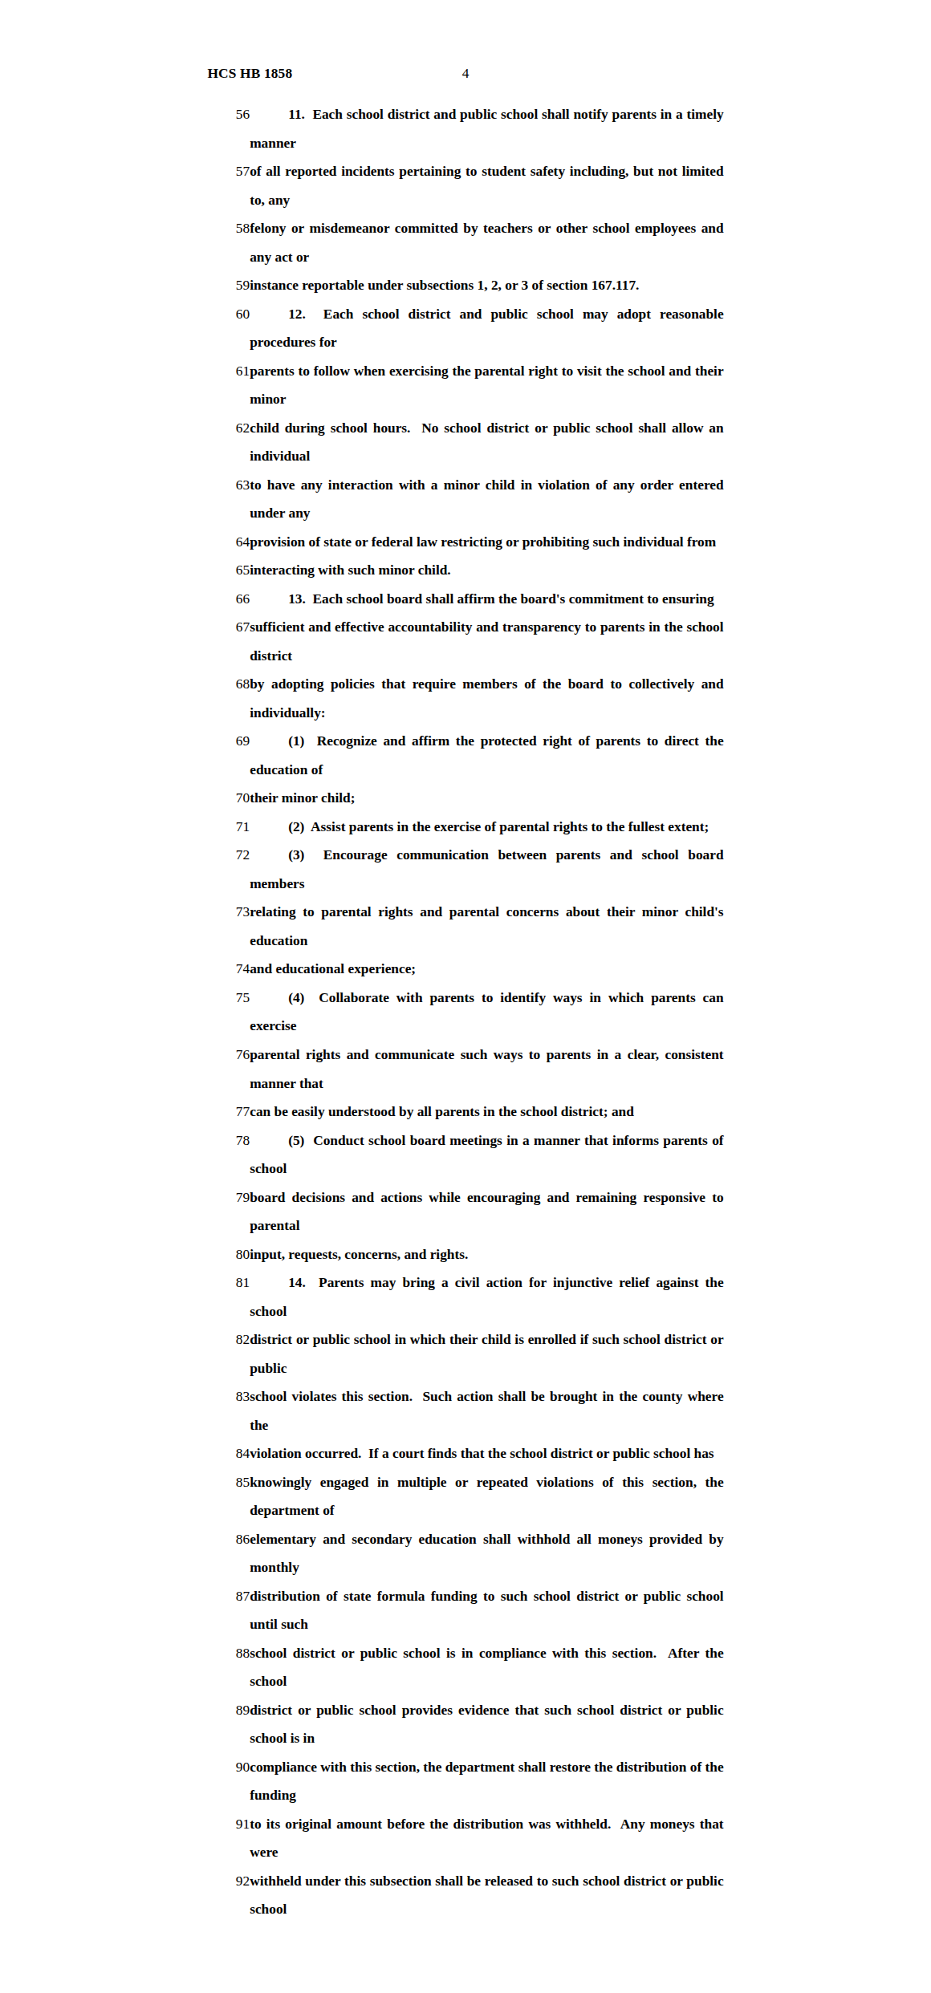HCS HB 1858
4
| 56 | 11. Each school district and public school shall notify parents in a timely manner |
| 57 | of all reported incidents pertaining to student safety including, but not limited to, any |
| 58 | felony or misdemeanor committed by teachers or other school employees and any act or |
| 59 | instance reportable under subsections 1, 2, or 3 of section 167.117. |
| 60 | 12. Each school district and public school may adopt reasonable procedures for |
| 61 | parents to follow when exercising the parental right to visit the school and their minor |
| 62 | child during school hours. No school district or public school shall allow an individual |
| 63 | to have any interaction with a minor child in violation of any order entered under any |
| 64 | provision of state or federal law restricting or prohibiting such individual from |
| 65 | interacting with such minor child. |
| 66 | 13. Each school board shall affirm the board's commitment to ensuring |
| 67 | sufficient and effective accountability and transparency to parents in the school district |
| 68 | by adopting policies that require members of the board to collectively and individually: |
| 69 | (1) Recognize and affirm the protected right of parents to direct the education of |
| 70 | their minor child; |
| 71 | (2) Assist parents in the exercise of parental rights to the fullest extent; |
| 72 | (3) Encourage communication between parents and school board members |
| 73 | relating to parental rights and parental concerns about their minor child's education |
| 74 | and educational experience; |
| 75 | (4) Collaborate with parents to identify ways in which parents can exercise |
| 76 | parental rights and communicate such ways to parents in a clear, consistent manner that |
| 77 | can be easily understood by all parents in the school district; and |
| 78 | (5) Conduct school board meetings in a manner that informs parents of school |
| 79 | board decisions and actions while encouraging and remaining responsive to parental |
| 80 | input, requests, concerns, and rights. |
| 81 | 14. Parents may bring a civil action for injunctive relief against the school |
| 82 | district or public school in which their child is enrolled if such school district or public |
| 83 | school violates this section. Such action shall be brought in the county where the |
| 84 | violation occurred. If a court finds that the school district or public school has |
| 85 | knowingly engaged in multiple or repeated violations of this section, the department of |
| 86 | elementary and secondary education shall withhold all moneys provided by monthly |
| 87 | distribution of state formula funding to such school district or public school until such |
| 88 | school district or public school is in compliance with this section. After the school |
| 89 | district or public school provides evidence that such school district or public school is in |
| 90 | compliance with this section, the department shall restore the distribution of the funding |
| 91 | to its original amount before the distribution was withheld. Any moneys that were |
| 92 | withheld under this subsection shall be released to such school district or public school |